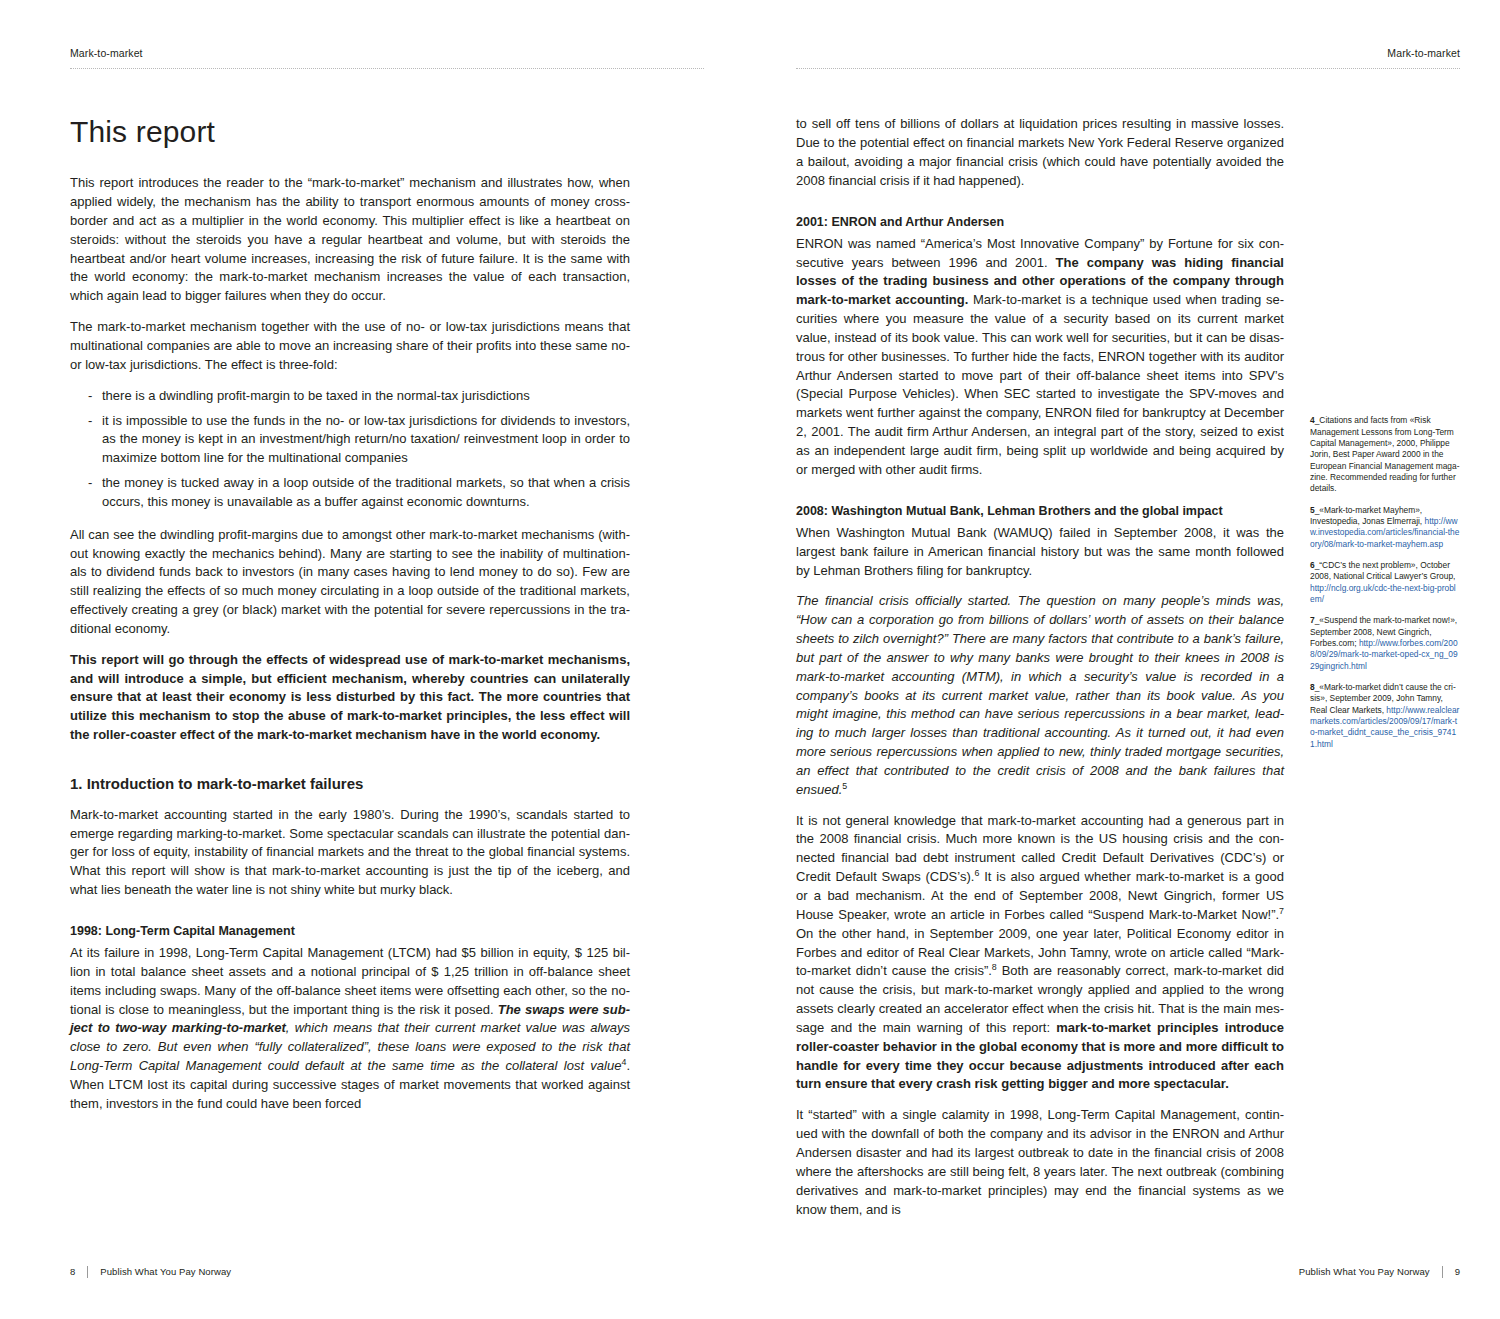Mark-to-market
This report
This report introduces the reader to the “mark-to-market” mechanism and illustrates how, when applied widely, the mechanism has the ability to transport enormous amounts of money cross-border and act as a multiplier in the world economy. This multiplier effect is like a heartbeat on steroids: without the steroids you have a regular heartbeat and volume, but with steroids the heartbeat and/or heart volume increases, increasing the risk of future failure. It is the same with the world economy: the mark-to-market mechanism increases the value of each transaction, which again lead to bigger failures when they do occur.
The mark-to-market mechanism together with the use of no- or low-tax jurisdictions means that multinational companies are able to move an increasing share of their profits into these same no- or low-tax jurisdictions. The effect is three-fold:
there is a dwindling profit-margin to be taxed in the normal-tax jurisdictions
it is impossible to use the funds in the no- or low-tax jurisdictions for dividends to investors, as the money is kept in an investment/high return/no taxation/ reinvestment loop in order to maximize bottom line for the multinational companies
the money is tucked away in a loop outside of the traditional markets, so that when a crisis occurs, this money is unavailable as a buffer against economic downturns.
All can see the dwindling profit-margins due to amongst other mark-to-market mechanisms (without knowing exactly the mechanics behind). Many are starting to see the inability of multinationals to dividend funds back to investors (in many cases having to lend money to do so). Few are still realizing the effects of so much money circulating in a loop outside of the traditional markets, effectively creating a grey (or black) market with the potential for severe repercussions in the traditional economy.
This report will go through the effects of widespread use of mark-to-market mechanisms, and will introduce a simple, but efficient mechanism, whereby countries can unilaterally ensure that at least their economy is less disturbed by this fact. The more countries that utilize this mechanism to stop the abuse of mark-to-market principles, the less effect will the roller-coaster effect of the mark-to-market mechanism have in the world economy.
1. Introduction to mark-to-market failures
Mark-to-market accounting started in the early 1980’s. During the 1990’s, scandals started to emerge regarding marking-to-market. Some spectacular scandals can illustrate the potential danger for loss of equity, instability of financial markets and the threat to the global financial systems. What this report will show is that mark-to-market accounting is just the tip of the iceberg, and what lies beneath the water line is not shiny white but murky black.
1998: Long-Term Capital Management
At its failure in 1998, Long-Term Capital Management (LTCM) had $5 billion in equity, $ 125 billion in total balance sheet assets and a notional principal of $ 1,25 trillion in off-balance sheet items including swaps. Many of the off-balance sheet items were offsetting each other, so the notional is close to meaningless, but the important thing is the risk it posed. The swaps were subject to two-way marking-to-market, which means that their current market value was always close to zero. But even when “fully collateralized”, these loans were exposed to the risk that Long-Term Capital Management could default at the same time as the collateral lost value4. When LTCM lost its capital during successive stages of market movements that worked against them, investors in the fund could have been forced
8 Publish What You Pay Norway
Mark-to-market
to sell off tens of billions of dollars at liquidation prices resulting in massive losses. Due to the potential effect on financial markets New York Federal Reserve organized a bailout, avoiding a major financial crisis (which could have potentially avoided the 2008 financial crisis if it had happened).
2001: ENRON and Arthur Andersen
ENRON was named “America’s Most Innovative Company” by Fortune for six consecutive years between 1996 and 2001. The company was hiding financial losses of the trading business and other operations of the company through mark-to-market accounting. Mark-to-market is a technique used when trading securities where you measure the value of a security based on its current market value, instead of its book value. This can work well for securities, but it can be disastrous for other businesses. To further hide the facts, ENRON together with its auditor Arthur Andersen started to move part of their off-balance sheet items into SPV’s (Special Purpose Vehicles). When SEC started to investigate the SPV-moves and markets went further against the company, ENRON filed for bankruptcy at December 2, 2001. The audit firm Arthur Andersen, an integral part of the story, seized to exist as an independent large audit firm, being split up worldwide and being acquired by or merged with other audit firms.
2008: Washington Mutual Bank, Lehman Brothers and the global impact
When Washington Mutual Bank (WAMUQ) failed in September 2008, it was the largest bank failure in American financial history but was the same month followed by Lehman Brothers filing for bankruptcy.
The financial crisis officially started. The question on many people’s minds was, “How can a corporation go from billions of dollars’ worth of assets on their balance sheets to zilch overnight?” There are many factors that contribute to a bank’s failure, but part of the answer to why many banks were brought to their knees in 2008 is mark-to-market accounting (MTM), in which a security’s value is recorded in a company’s books at its current market value, rather than its book value. As you might imagine, this method can have serious repercussions in a bear market, leading to much larger losses than traditional accounting. As it turned out, it had even more serious repercussions when applied to new, thinly traded mortgage securities, an effect that contributed to the credit crisis of 2008 and the bank failures that ensued.5
It is not general knowledge that mark-to-market accounting had a generous part in the 2008 financial crisis. Much more known is the US housing crisis and the connected financial bad debt instrument called Credit Default Derivatives (CDC’s) or Credit Default Swaps (CDS’s).6 It is also argued whether mark-to-market is a good or a bad mechanism. At the end of September 2008, Newt Gingrich, former US House Speaker, wrote an article in Forbes called “Suspend Mark-to-Market Now!”.7 On the other hand, in September 2009, one year later, Political Economy editor in Forbes and editor of Real Clear Markets, John Tamny, wrote on article called “Mark-to-market didn’t cause the crisis”.8 Both are reasonably correct, mark-to-market did not cause the crisis, but mark-to-market wrongly applied and applied to the wrong assets clearly created an accelerator effect when the crisis hit. That is the main message and the main warning of this report: mark-to-market principles introduce roller-coaster behavior in the global economy that is more and more difficult to handle for every time they occur because adjustments introduced after each turn ensure that every crash risk getting bigger and more spectacular.
It “started” with a single calamity in 1998, Long-Term Capital Management, continued with the downfall of both the company and its advisor in the ENRON and Arthur Andersen disaster and had its largest outbreak to date in the financial crisis of 2008 where the aftershocks are still being felt, 8 years later. The next outbreak (combining derivatives and mark-to-market principles) may end the financial systems as we know them, and is
4_Citations and facts from «Risk Management Lessons from Long-Term Capital Management», 2000, Philippe Jorin, Best Paper Award 2000 in the European Financial Management magazine. Recommended reading for further details.
5_«Mark-to-market Mayhem», Investopedia, Jonas Elmerraji, http://www.investopedia.com/articles/financial-theory/08/mark-to-market-mayhem.asp
6_“CDC’s the next problem», October 2008, National Critical Lawyer’s Group, http://nclg.org.uk/cdc-the-next-big-problem/
7_«Suspend the mark-to-market now!», September 2008, Newt Gingrich, Forbes.com; http://www.forbes.com/2008/09/29/mark-to-market-oped-cx_ng_0929gingrich.html
8_«Mark-to-market didn’t cause the crisis», September 2009, John Tamny, Real Clear Markets, http://www.realclearmarkets.com/articles/2009/09/17/mark-to-market_didnt_cause_the_crisis_97411.html
Publish What You Pay Norway 9